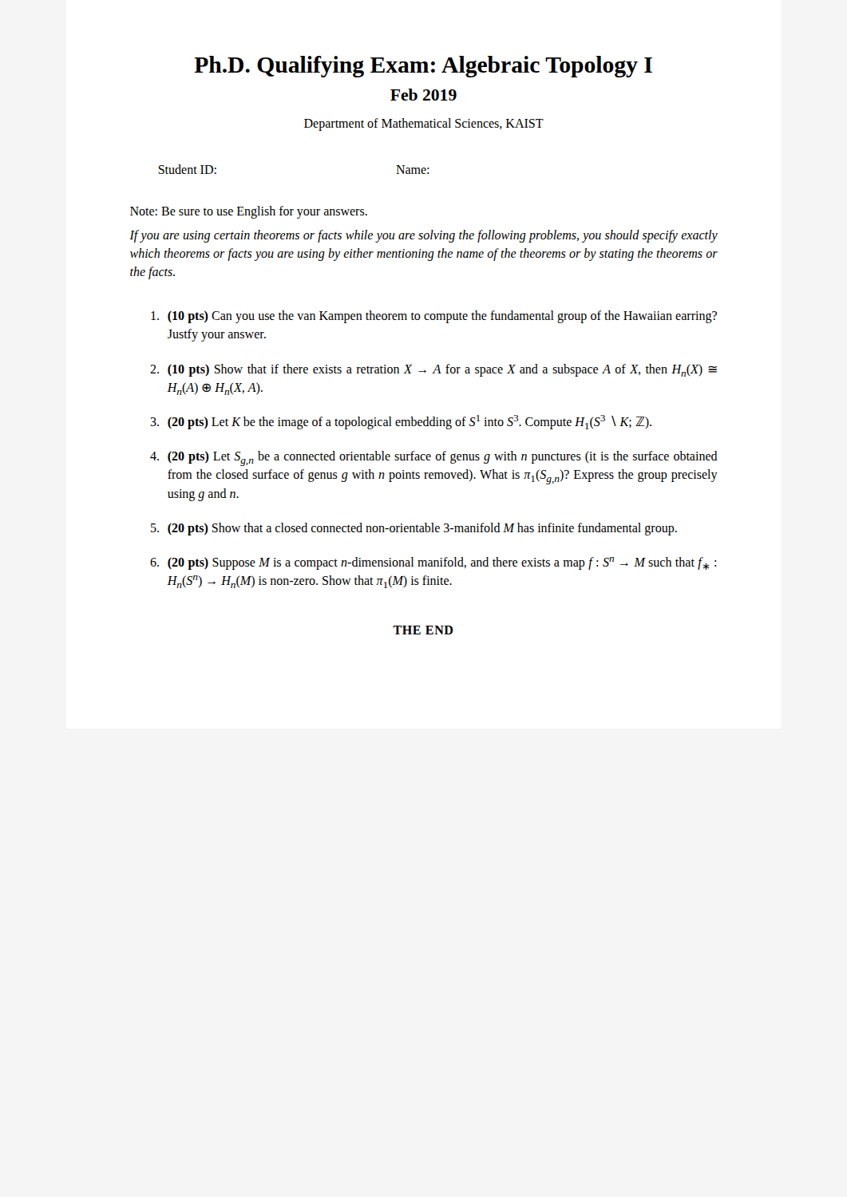Ph.D. Qualifying Exam: Algebraic Topology I
Feb 2019
Department of Mathematical Sciences, KAIST
Student ID:Name:
Note: Be sure to use English for your answers.
If you are using certain theorems or facts while you are solving the following problems, you should specify exactly which theorems or facts you are using by either mentioning the name of the theorems or by stating the theorems or the facts.
(10 pts) Can you use the van Kampen theorem to compute the fundamental group of the Hawaiian earring? Justfy your answer.
(10 pts) Show that if there exists a retration X → A for a space X and a subspace A of X, then Hn(X) ≅ Hn(A) ⊕ Hn(X, A).
(20 pts) Let K be the image of a topological embedding of S1 into S3. Compute H1(S3 ∖ K; ℤ).
(20 pts) Let Sg,n be a connected orientable surface of genus g with n punctures (it is the surface obtained from the closed surface of genus g with n points removed). What is π1(Sg,n)? Express the group precisely using g and n.
(20 pts) Show that a closed connected non-orientable 3-manifold M has infinite fundamental group.
(20 pts) Suppose M is a compact n-dimensional manifold, and there exists a map f : Sn → M such that f∗ : Hn(Sn) → Hn(M) is non-zero. Show that π1(M) is finite.
THE END